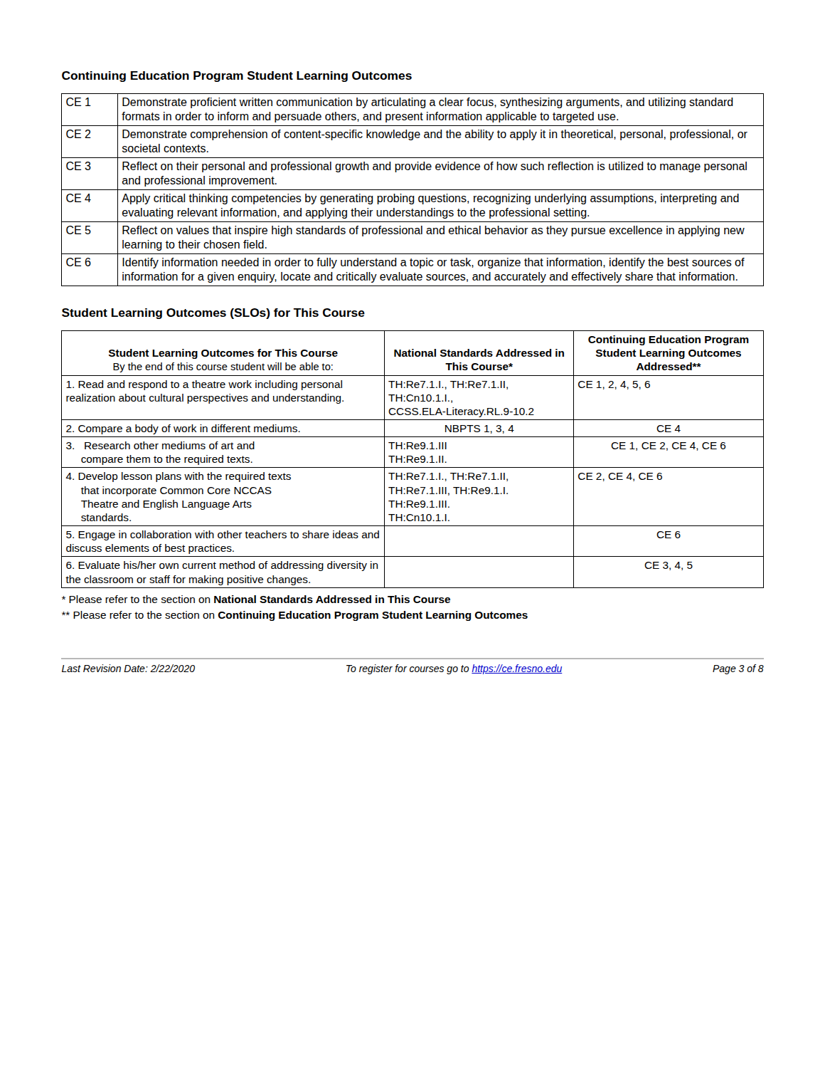Continuing Education Program Student Learning Outcomes
| CE 1 | Demonstrate proficient written communication by articulating a clear focus, synthesizing arguments, and utilizing standard formats in order to inform and persuade others, and present information applicable to targeted use. |
| CE 2 | Demonstrate comprehension of content-specific knowledge and the ability to apply it in theoretical, personal, professional, or societal contexts. |
| CE 3 | Reflect on their personal and professional growth and provide evidence of how such reflection is utilized to manage personal and professional improvement. |
| CE 4 | Apply critical thinking competencies by generating probing questions, recognizing underlying assumptions, interpreting and evaluating relevant information, and applying their understandings to the professional setting. |
| CE 5 | Reflect on values that inspire high standards of professional and ethical behavior as they pursue excellence in applying new learning to their chosen field. |
| CE 6 | Identify information needed in order to fully understand a topic or task, organize that information, identify the best sources of information for a given enquiry, locate and critically evaluate sources, and accurately and effectively share that information. |
Student Learning Outcomes (SLOs) for This Course
| Student Learning Outcomes for This Course By the end of this course student will be able to: | National Standards Addressed in This Course* | Continuing Education Program Student Learning Outcomes Addressed** |
| --- | --- | --- |
| 1. Read and respond to a theatre work including personal realization about cultural perspectives and understanding. | TH:Re7.1.I., TH:Re7.1.II, TH:Cn10.1.I., CCSS.ELA-Literacy.RL.9-10.2 | CE 1, 2, 4, 5, 6 |
| 2. Compare a body of work in different mediums. | NBPTS 1, 3, 4 | CE 4 |
| 3. Research other mediums of art and compare them to the required texts. | TH:Re9.1.III TH:Re9.1.II. | CE 1, CE 2, CE 4, CE 6 |
| 4. Develop lesson plans with the required texts that incorporate Common Core NCCAS Theatre and English Language Arts standards. | TH:Re7.1.I., TH:Re7.1.II, TH:Re7.1.III, TH:Re9.1.I. TH:Re9.1.III. TH:Cn10.1.I. | CE 2, CE 4, CE 6 |
| 5. Engage in collaboration with other teachers to share ideas and discuss elements of best practices. | | CE 6 |
| 6. Evaluate his/her own current method of addressing diversity in the classroom or staff for making positive changes. | | CE 3, 4, 5 |
* Please refer to the section on National Standards Addressed in This Course
** Please refer to the section on Continuing Education Program Student Learning Outcomes
Last Revision Date: 2/22/2020
To register for courses go to https://ce.fresno.edu
Page 3 of 8